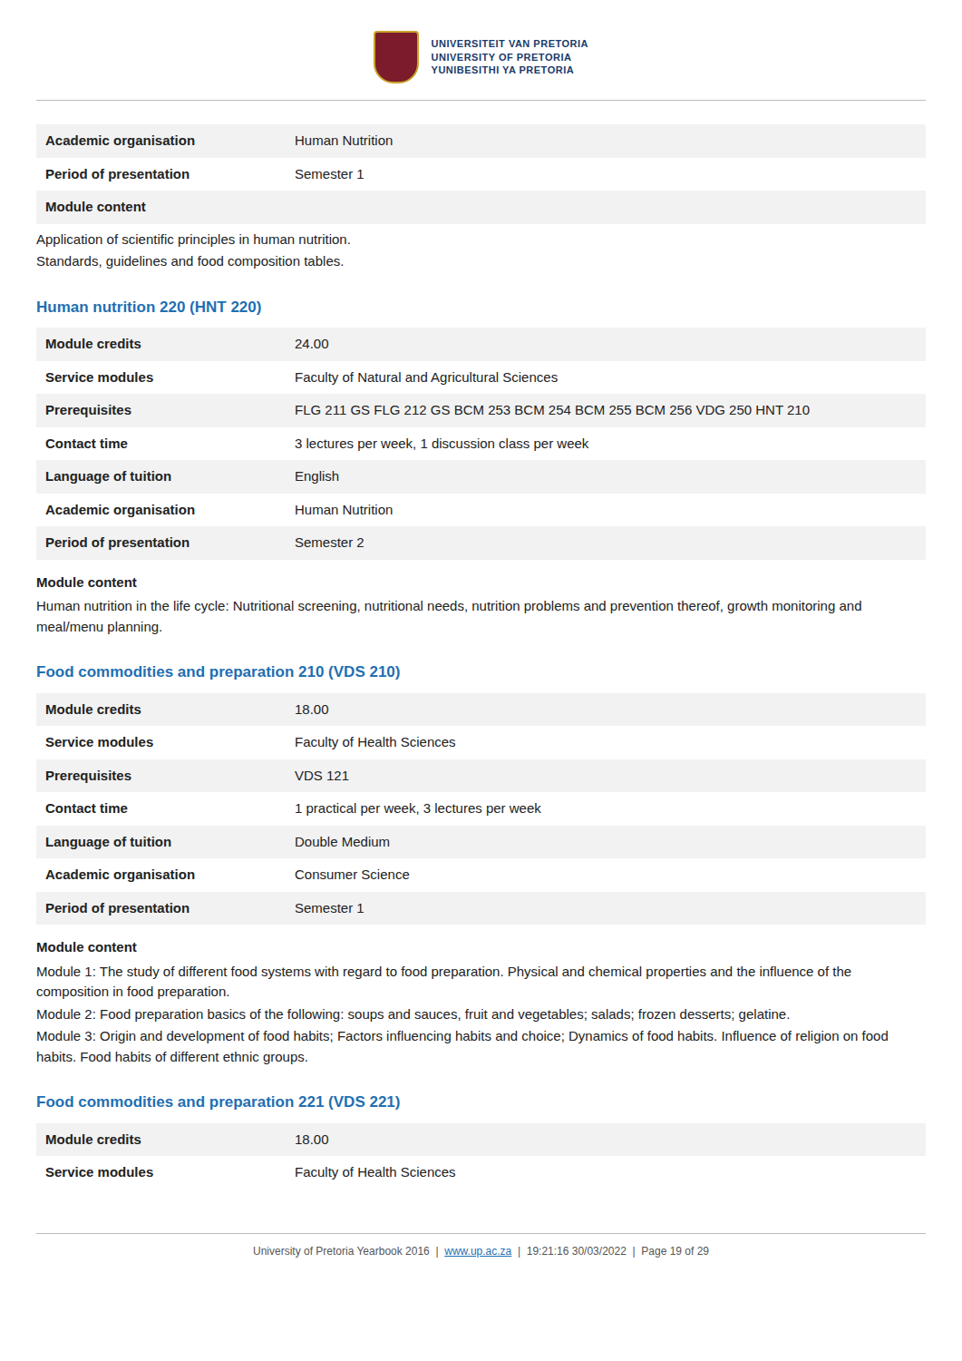UNIVERSITEIT VAN PRETORIA
UNIVERSITY OF PRETORIA
YUNIBESITHI YA PRETORIA
| Academic organisation | Human Nutrition |
| Period of presentation | Semester 1 |
| Module content | |
Application of scientific principles in human nutrition.
Standards, guidelines and food composition tables.
Human nutrition 220 (HNT 220)
| Module credits | 24.00 |
| Service modules | Faculty of Natural and Agricultural Sciences |
| Prerequisites | FLG 211 GS FLG 212 GS BCM 253 BCM 254 BCM 255 BCM 256 VDG 250 HNT 210 |
| Contact time | 3 lectures per week, 1 discussion class per week |
| Language of tuition | English |
| Academic organisation | Human Nutrition |
| Period of presentation | Semester 2 |
Module content
Human nutrition in the life cycle: Nutritional screening, nutritional needs, nutrition problems and prevention thereof, growth monitoring and meal/menu planning.
Food commodities and preparation 210 (VDS 210)
| Module credits | 18.00 |
| Service modules | Faculty of Health Sciences |
| Prerequisites | VDS 121 |
| Contact time | 1 practical per week, 3 lectures per week |
| Language of tuition | Double Medium |
| Academic organisation | Consumer Science |
| Period of presentation | Semester 1 |
Module content
Module 1: The study of different food systems with regard to food preparation. Physical and chemical properties and the influence of the composition in food preparation.
Module 2: Food preparation basics of the following: soups and sauces, fruit and vegetables; salads; frozen desserts; gelatine.
Module 3: Origin and development of food habits; Factors influencing habits and choice; Dynamics of food habits. Influence of religion on food habits. Food habits of different ethnic groups.
Food commodities and preparation 221 (VDS 221)
| Module credits | 18.00 |
| Service modules | Faculty of Health Sciences |
University of Pretoria Yearbook 2016 | www.up.ac.za | 19:21:16 30/03/2022 | Page 19 of 29